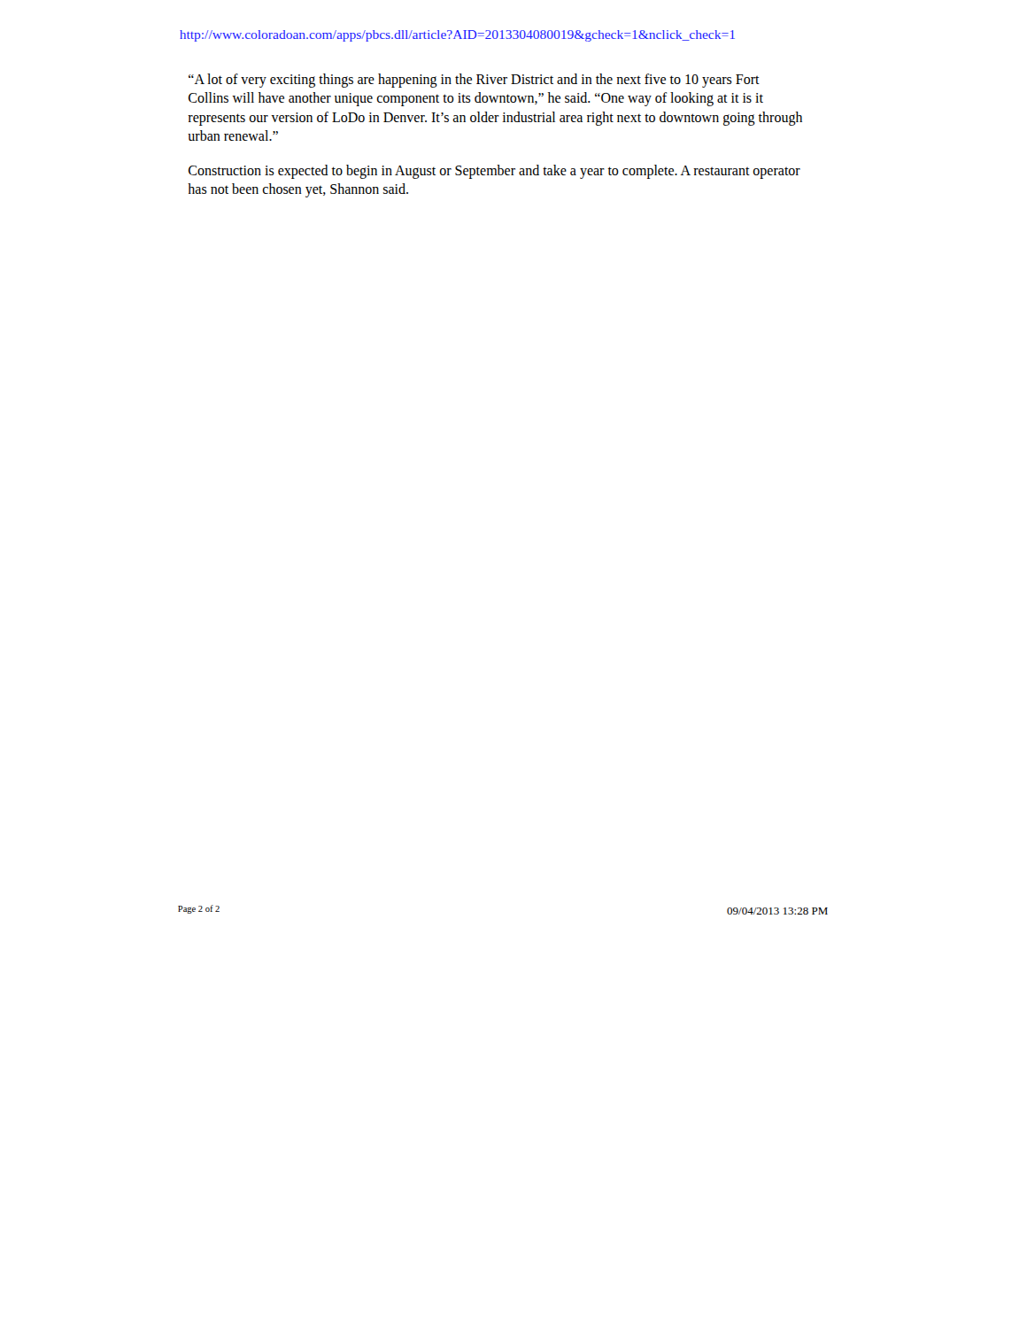http://www.coloradoan.com/apps/pbcs.dll/article?AID=2013304080019&gcheck=1&nclick_check=1
“A lot of very exciting things are happening in the River District and in the next five to 10 years Fort Collins will have another unique component to its downtown,” he said. “One way of looking at it is it represents our version of LoDo in Denver. It’s an older industrial area right next to downtown going through urban renewal.”
Construction is expected to begin in August or September and take a year to complete. A restaurant operator has not been chosen yet, Shannon said.
Page 2 of 2 09/04/2013 13:28 PM